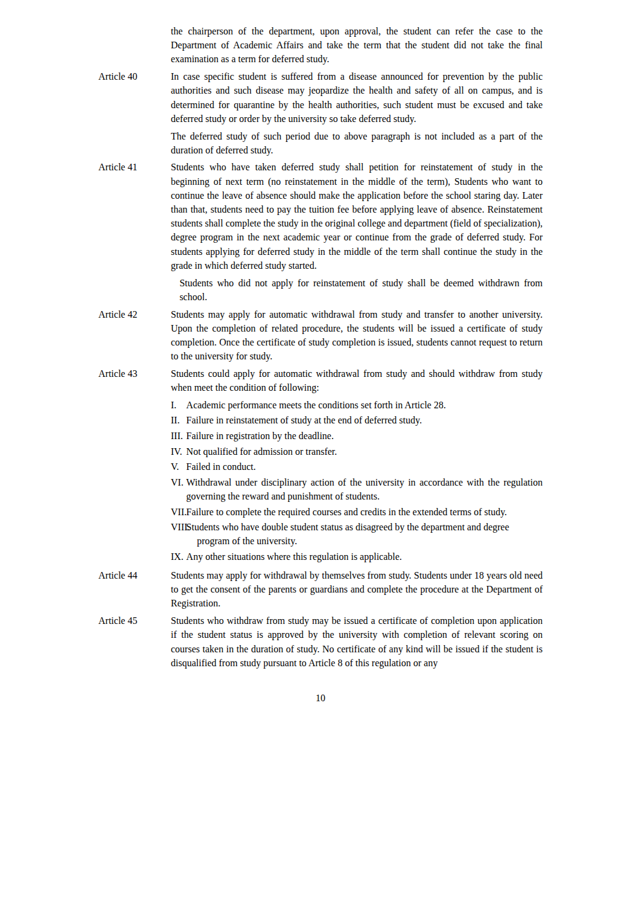the chairperson of the department, upon approval, the student can refer the case to the Department of Academic Affairs and take the term that the student did not take the final examination as a term for deferred study.
Article 40
In case specific student is suffered from a disease announced for prevention by the public authorities and such disease may jeopardize the health and safety of all on campus, and is determined for quarantine by the health authorities, such student must be excused and take deferred study or order by the university so take deferred study.
The deferred study of such period due to above paragraph is not included as a part of the duration of deferred study.
Article 41
Students who have taken deferred study shall petition for reinstatement of study in the beginning of next term (no reinstatement in the middle of the term), Students who want to continue the leave of absence should make the application before the school staring day. Later than that, students need to pay the tuition fee before applying leave of absence. Reinstatement students shall complete the study in the original college and department (field of specialization), degree program in the next academic year or continue from the grade of deferred study. For students applying for deferred study in the middle of the term shall continue the study in the grade in which deferred study started.
Students who did not apply for reinstatement of study shall be deemed withdrawn from school.
Article 42
Students may apply for automatic withdrawal from study and transfer to another university. Upon the completion of related procedure, the students will be issued a certificate of study completion. Once the certificate of study completion is issued, students cannot request to return to the university for study.
Article 43
Students could apply for automatic withdrawal from study and should withdraw from study when meet the condition of following:
I. Academic performance meets the conditions set forth in Article 28.
II. Failure in reinstatement of study at the end of deferred study.
III. Failure in registration by the deadline.
IV. Not qualified for admission or transfer.
V. Failed in conduct.
VI. Withdrawal under disciplinary action of the university in accordance with the regulation governing the reward and punishment of students.
VII. Failure to complete the required courses and credits in the extended terms of study.
VIII. Students who have double student status as disagreed by the department and degree program of the university.
IX. Any other situations where this regulation is applicable.
Article 44
Students may apply for withdrawal by themselves from study. Students under 18 years old need to get the consent of the parents or guardians and complete the procedure at the Department of Registration.
Article 45
Students who withdraw from study may be issued a certificate of completion upon application if the student status is approved by the university with completion of relevant scoring on courses taken in the duration of study. No certificate of any kind will be issued if the student is disqualified from study pursuant to Article 8 of this regulation or any
10